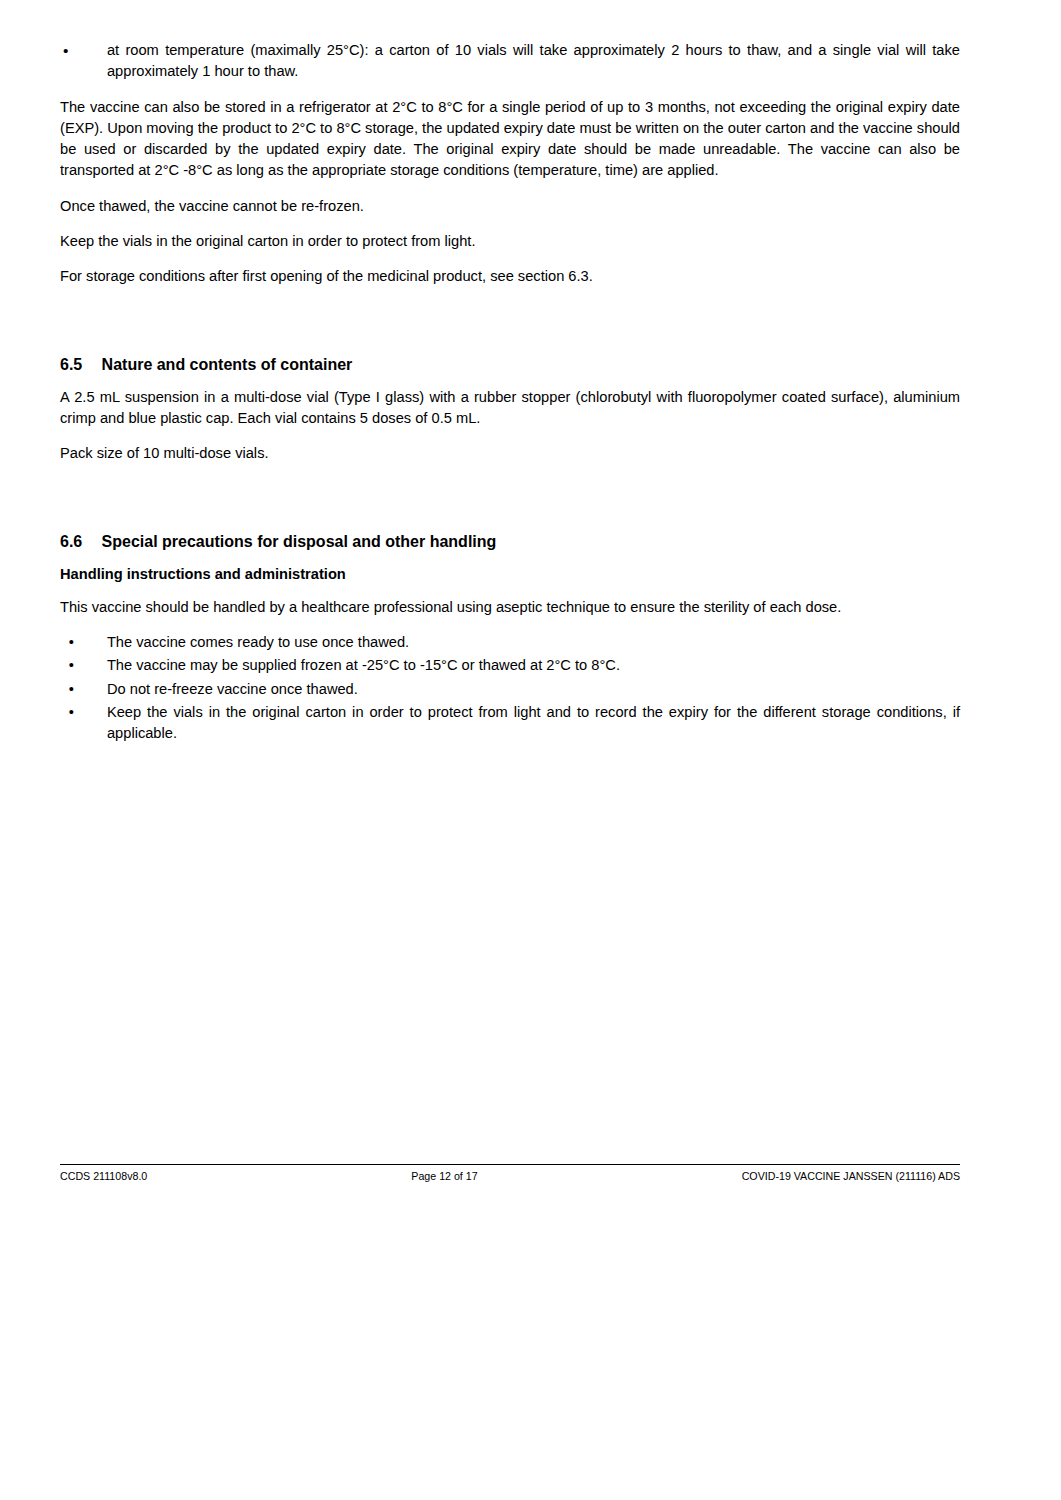at room temperature (maximally 25°C): a carton of 10 vials will take approximately 2 hours to thaw, and a single vial will take approximately 1 hour to thaw.
The vaccine can also be stored in a refrigerator at 2°C to 8°C for a single period of up to 3 months, not exceeding the original expiry date (EXP). Upon moving the product to 2°C to 8°C storage, the updated expiry date must be written on the outer carton and the vaccine should be used or discarded by the updated expiry date. The original expiry date should be made unreadable. The vaccine can also be transported at 2°C -8°C as long as the appropriate storage conditions (temperature, time) are applied.
Once thawed, the vaccine cannot be re-frozen.
Keep the vials in the original carton in order to protect from light.
For storage conditions after first opening of the medicinal product, see section 6.3.
6.5 Nature and contents of container
A 2.5 mL suspension in a multi-dose vial (Type I glass) with a rubber stopper (chlorobutyl with fluoropolymer coated surface), aluminium crimp and blue plastic cap. Each vial contains 5 doses of 0.5 mL.
Pack size of 10 multi-dose vials.
6.6 Special precautions for disposal and other handling
Handling instructions and administration
This vaccine should be handled by a healthcare professional using aseptic technique to ensure the sterility of each dose.
The vaccine comes ready to use once thawed.
The vaccine may be supplied frozen at -25°C to -15°C or thawed at 2°C to 8°C.
Do not re-freeze vaccine once thawed.
Keep the vials in the original carton in order to protect from light and to record the expiry for the different storage conditions, if applicable.
CCDS 211108v8.0 Page 12 of 17 COVID-19 VACCINE JANSSEN (211116) ADS